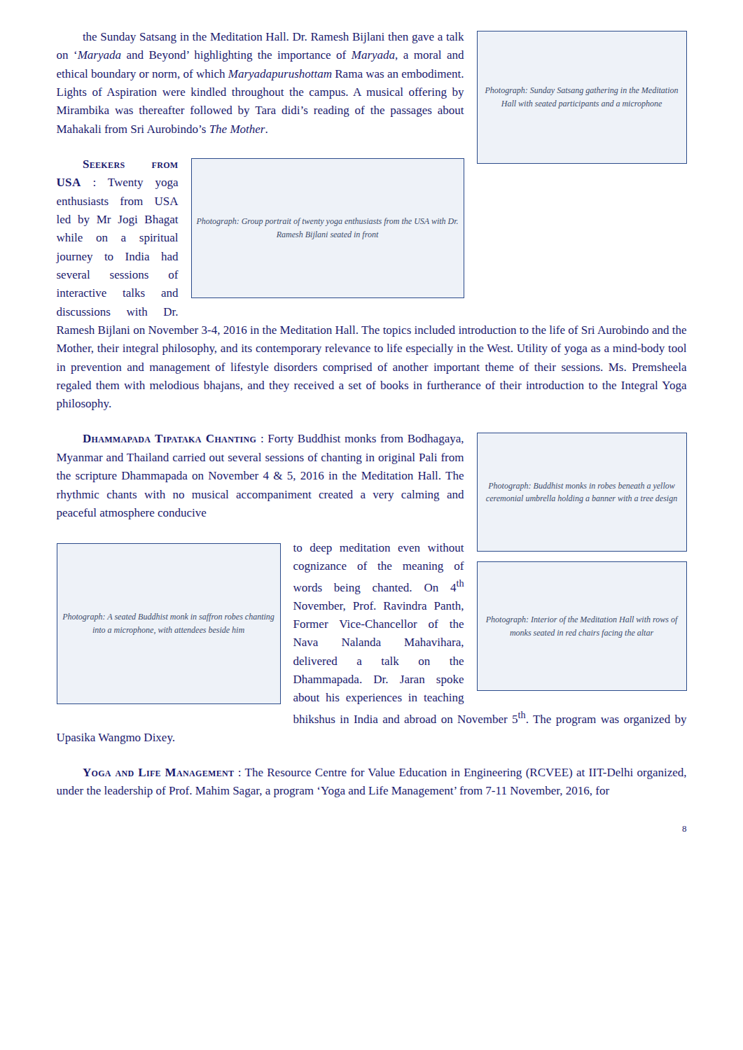Photograph: Sunday Satsang gathering in the Meditation Hall with seated participants and a microphone
the Sunday Satsang in the Meditation Hall. Dr. Ramesh Bijlani then gave a talk on ‘Maryada and Beyond’ highlighting the importance of Maryada, a moral and ethical boundary or norm, of which Maryadapurushottam Rama was an embodiment. Lights of Aspiration were kindled throughout the campus. A musical offering by Mirambika was thereafter followed by Tara didi’s reading of the passages about Mahakali from Sri Aurobindo’s The Mother.
Photograph: Group portrait of twenty yoga enthusiasts from the USA with Dr. Ramesh Bijlani seated in front
Seekers from USA : Twenty yoga enthusiasts from USA led by Mr Jogi Bhagat while on a spiritual journey to India had several sessions of interactive talks and discussions with Dr. Ramesh Bijlani on November 3-4, 2016 in the Meditation Hall. The topics included introduction to the life of Sri Aurobindo and the Mother, their integral philosophy, and its contemporary relevance to life especially in the West. Utility of yoga as a mind-body tool in prevention and management of lifestyle disorders comprised of another important theme of their sessions. Ms. Premsheela regaled them with melodious bhajans, and they received a set of books in furtherance of their introduction to the Integral Yoga philosophy.
Photograph: Buddhist monks in robes beneath a yellow ceremonial umbrella holding a banner with a tree design
Dhammapada Tipataka Chanting : Forty Buddhist monks from Bodhagaya, Myanmar and Thailand carried out several sessions of chanting in original Pali from the scripture Dhammapada on November 4 & 5, 2016 in the Meditation Hall. The rhythmic chants with no musical accompaniment created a very calming and peaceful atmosphere conducive
Photograph: A seated Buddhist monk in saffron robes chanting into a microphone, with attendees beside him
Photograph: Interior of the Meditation Hall with rows of monks seated in red chairs facing the altar
to deep meditation even without cognizance of the meaning of words being chanted. On 4th November, Prof. Ravindra Panth, Former Vice-Chancellor of the Nava Nalanda Mahavihara, delivered a talk on the Dhammapada. Dr. Jaran spoke about his experiences in teaching bhikshus in India and abroad on November 5th. The program was organized by Upasika Wangmo Dixey.
Yoga and Life Management : The Resource Centre for Value Education in Engineering (RCVEE) at IIT-Delhi organized, under the leadership of Prof. Mahim Sagar, a program ‘Yoga and Life Management’ from 7-11 November, 2016, for
8